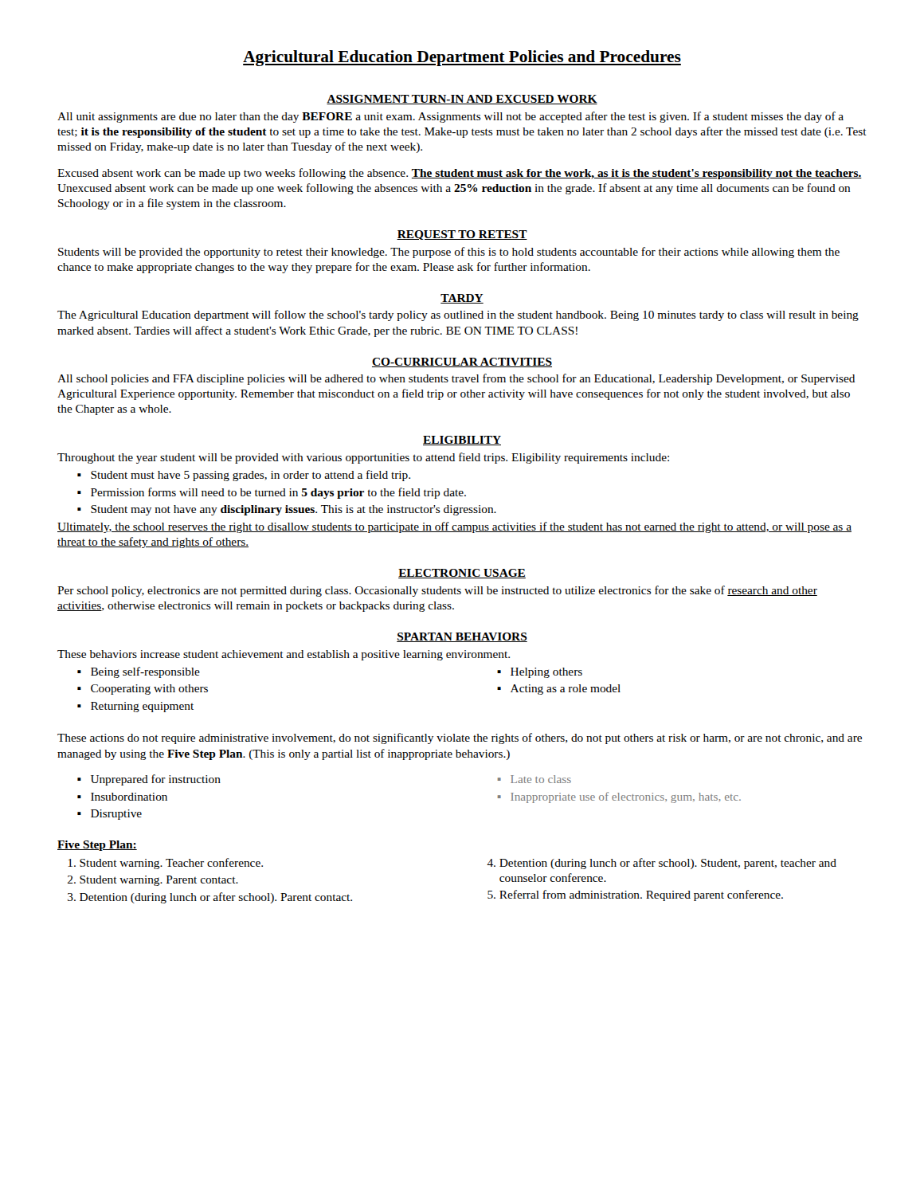Agricultural Education Department Policies and Procedures
Assignment Turn-In and Excused Work
All unit assignments are due no later than the day BEFORE a unit exam. Assignments will not be accepted after the test is given. If a student misses the day of a test; it is the responsibility of the student to set up a time to take the test. Make-up tests must be taken no later than 2 school days after the missed test date (i.e. Test missed on Friday, make-up date is no later than Tuesday of the next week).
Excused absent work can be made up two weeks following the absence. The student must ask for the work, as it is the student's responsibility not the teachers. Unexcused absent work can be made up one week following the absences with a 25% reduction in the grade. If absent at any time all documents can be found on Schoology or in a file system in the classroom.
Request to Retest
Students will be provided the opportunity to retest their knowledge. The purpose of this is to hold students accountable for their actions while allowing them the chance to make appropriate changes to the way they prepare for the exam. Please ask for further information.
Tardy
The Agricultural Education department will follow the school's tardy policy as outlined in the student handbook. Being 10 minutes tardy to class will result in being marked absent. Tardies will affect a student's Work Ethic Grade, per the rubric. BE ON TIME TO CLASS!
Co-Curricular Activities
All school policies and FFA discipline policies will be adhered to when students travel from the school for an Educational, Leadership Development, or Supervised Agricultural Experience opportunity. Remember that misconduct on a field trip or other activity will have consequences for not only the student involved, but also the Chapter as a whole.
Eligibility
Throughout the year student will be provided with various opportunities to attend field trips. Eligibility requirements include:
Student must have 5 passing grades, in order to attend a field trip.
Permission forms will need to be turned in 5 days prior to the field trip date.
Student may not have any disciplinary issues. This is at the instructor's digression.
Ultimately, the school reserves the right to disallow students to participate in off campus activities if the student has not earned the right to attend, or will pose as a threat to the safety and rights of others.
Electronic Usage
Per school policy, electronics are not permitted during class. Occasionally students will be instructed to utilize electronics for the sake of research and other activities, otherwise electronics will remain in pockets or backpacks during class.
Spartan Behaviors
These behaviors increase student achievement and establish a positive learning environment.
Being self-responsible
Cooperating with others
Returning equipment
Helping others
Acting as a role model
These actions do not require administrative involvement, do not significantly violate the rights of others, do not put others at risk or harm, or are not chronic, and are managed by using the Five Step Plan. (This is only a partial list of inappropriate behaviors.)
Unprepared for instruction
Insubordination
Disruptive
Late to class
Inappropriate use of electronics, gum, hats, etc.
Five Step Plan:
Student warning. Teacher conference.
Student warning. Parent contact.
Detention (during lunch or after school). Parent contact.
Detention (during lunch or after school). Student, parent, teacher and counselor conference.
Referral from administration. Required parent conference.